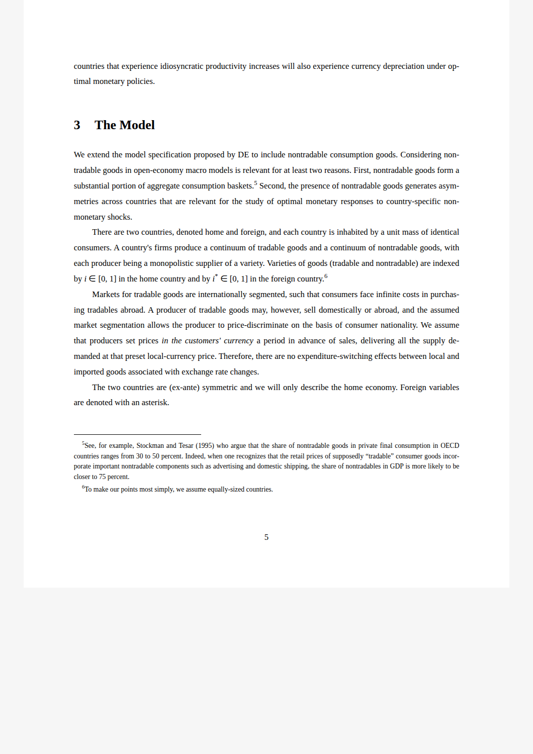countries that experience idiosyncratic productivity increases will also experience currency depreciation under optimal monetary policies.
3 The Model
We extend the model specification proposed by DE to include nontradable consumption goods. Considering nontradable goods in open-economy macro models is relevant for at least two reasons. First, nontradable goods form a substantial portion of aggregate consumption baskets.5 Second, the presence of nontradable goods generates asymmetries across countries that are relevant for the study of optimal monetary responses to country-specific non-monetary shocks.
There are two countries, denoted home and foreign, and each country is inhabited by a unit mass of identical consumers. A country's firms produce a continuum of tradable goods and a continuum of nontradable goods, with each producer being a monopolistic supplier of a variety. Varieties of goods (tradable and nontradable) are indexed by i ∈ [0, 1] in the home country and by i* ∈ [0, 1] in the foreign country.6
Markets for tradable goods are internationally segmented, such that consumers face infinite costs in purchasing tradables abroad. A producer of tradable goods may, however, sell domestically or abroad, and the assumed market segmentation allows the producer to price-discriminate on the basis of consumer nationality. We assume that producers set prices in the customers' currency a period in advance of sales, delivering all the supply demanded at that preset local-currency price. Therefore, there are no expenditure-switching effects between local and imported goods associated with exchange rate changes.
The two countries are (ex-ante) symmetric and we will only describe the home economy. Foreign variables are denoted with an asterisk.
5See, for example, Stockman and Tesar (1995) who argue that the share of nontradable goods in private final consumption in OECD countries ranges from 30 to 50 percent. Indeed, when one recognizes that the retail prices of supposedly “tradable” consumer goods incorporate important nontradable components such as advertising and domestic shipping, the share of nontradables in GDP is more likely to be closer to 75 percent.
6To make our points most simply, we assume equally-sized countries.
5